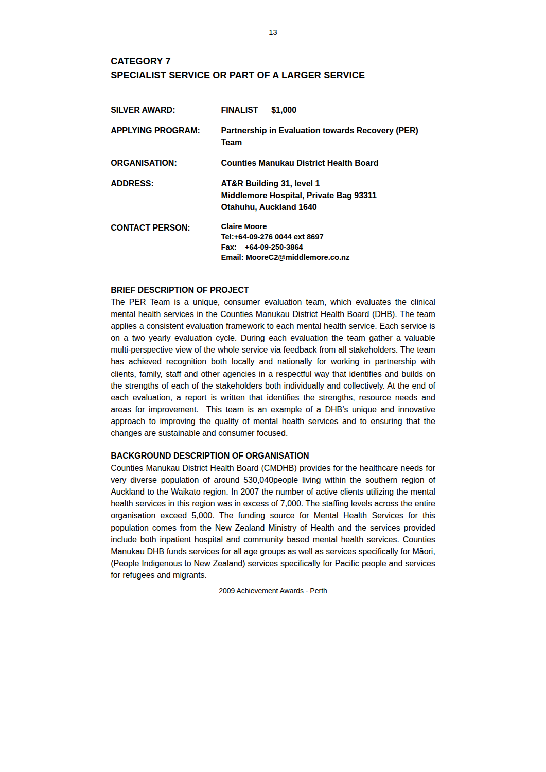13
CATEGORY 7
SPECIALIST SERVICE OR PART OF A LARGER SERVICE
| SILVER AWARD: | FINALIST $1,000 |
| APPLYING PROGRAM: | Partnership in Evaluation towards Recovery (PER) Team |
| ORGANISATION: | Counties Manukau District Health Board |
| ADDRESS: | AT&R Building 31, level 1 Middlemore Hospital, Private Bag 93311 Otahuhu, Auckland 1640 |
| CONTACT PERSON: | Claire Moore Tel:+64-09-276 0044 ext 8697 Fax: +64-09-250-3864 Email: MooreC2@middlemore.co.nz |
BRIEF DESCRIPTION OF PROJECT
The PER Team is a unique, consumer evaluation team, which evaluates the clinical mental health services in the Counties Manukau District Health Board (DHB). The team applies a consistent evaluation framework to each mental health service. Each service is on a two yearly evaluation cycle. During each evaluation the team gather a valuable multi-perspective view of the whole service via feedback from all stakeholders. The team has achieved recognition both locally and nationally for working in partnership with clients, family, staff and other agencies in a respectful way that identifies and builds on the strengths of each of the stakeholders both individually and collectively. At the end of each evaluation, a report is written that identifies the strengths, resource needs and areas for improvement. This team is an example of a DHB’s unique and innovative approach to improving the quality of mental health services and to ensuring that the changes are sustainable and consumer focused.
BACKGROUND DESCRIPTION OF ORGANISATION
Counties Manukau District Health Board (CMDHB) provides for the healthcare needs for very diverse population of around 530,040people living within the southern region of Auckland to the Waikato region. In 2007 the number of active clients utilizing the mental health services in this region was in excess of 7,000. The staffing levels across the entire organisation exceed 5,000. The funding source for Mental Health Services for this population comes from the New Zealand Ministry of Health and the services provided include both inpatient hospital and community based mental health services. Counties Manukau DHB funds services for all age groups as well as services specifically for Māori, (People Indigenous to New Zealand) services specifically for Pacific people and services for refugees and migrants.
2009 Achievement Awards - Perth